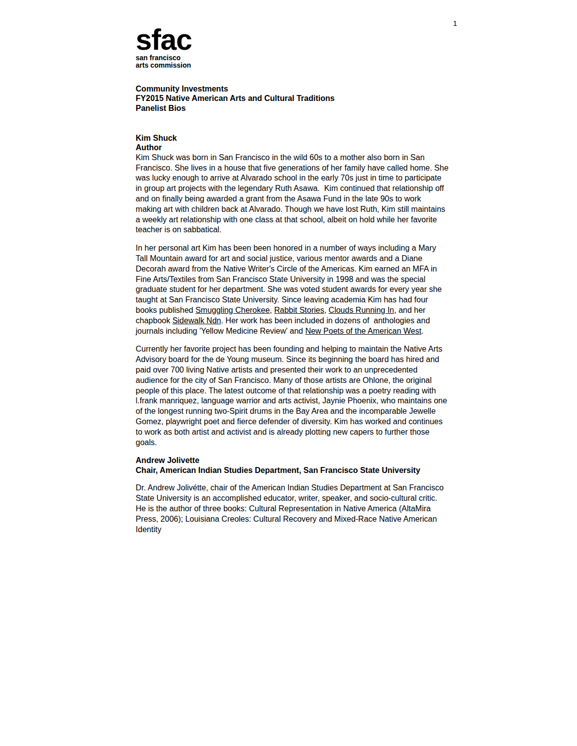1
sfac san francisco
arts commission
Community Investments
FY2015 Native American Arts and Cultural Traditions
Panelist Bios
Kim Shuck
Author
Kim Shuck was born in San Francisco in the wild 60s to a mother also born in San Francisco. She lives in a house that five generations of her family have called home. She was lucky enough to arrive at Alvarado school in the early 70s just in time to participate in group art projects with the legendary Ruth Asawa. Kim continued that relationship off and on finally being awarded a grant from the Asawa Fund in the late 90s to work making art with children back at Alvarado. Though we have lost Ruth, Kim still maintains a weekly art relationship with one class at that school, albeit on hold while her favorite teacher is on sabbatical.
In her personal art Kim has been been honored in a number of ways including a Mary Tall Mountain award for art and social justice, various mentor awards and a Diane Decorah award from the Native Writer's Circle of the Americas. Kim earned an MFA in Fine Arts/Textiles from San Francisco State University in 1998 and was the special graduate student for her department. She was voted student awards for every year she taught at San Francisco State University. Since leaving academia Kim has had four books published Smuggling Cherokee, Rabbit Stories, Clouds Running In, and her chapbook Sidewalk Ndn. Her work has been included in dozens of anthologies and journals including 'Yellow Medicine Review' and New Poets of the American West.
Currently her favorite project has been founding and helping to maintain the Native Arts Advisory board for the de Young museum. Since its beginning the board has hired and paid over 700 living Native artists and presented their work to an unprecedented audience for the city of San Francisco. Many of those artists are Ohlone, the original people of this place. The latest outcome of that relationship was a poetry reading with l.frank manriquez, language warrior and arts activist, Jaynie Phoenix, who maintains one of the longest running two-Spirit drums in the Bay Area and the incomparable Jewelle Gomez, playwright poet and fierce defender of diversity. Kim has worked and continues to work as both artist and activist and is already plotting new capers to further those goals.
Andrew Jolivette
Chair, American Indian Studies Department, San Francisco State University
Dr. Andrew Jolivétte, chair of the American Indian Studies Department at San Francisco State University is an accomplished educator, writer, speaker, and socio-cultural critic. He is the author of three books: Cultural Representation in Native America (AltaMira Press, 2006); Louisiana Creoles: Cultural Recovery and Mixed-Race Native American Identity